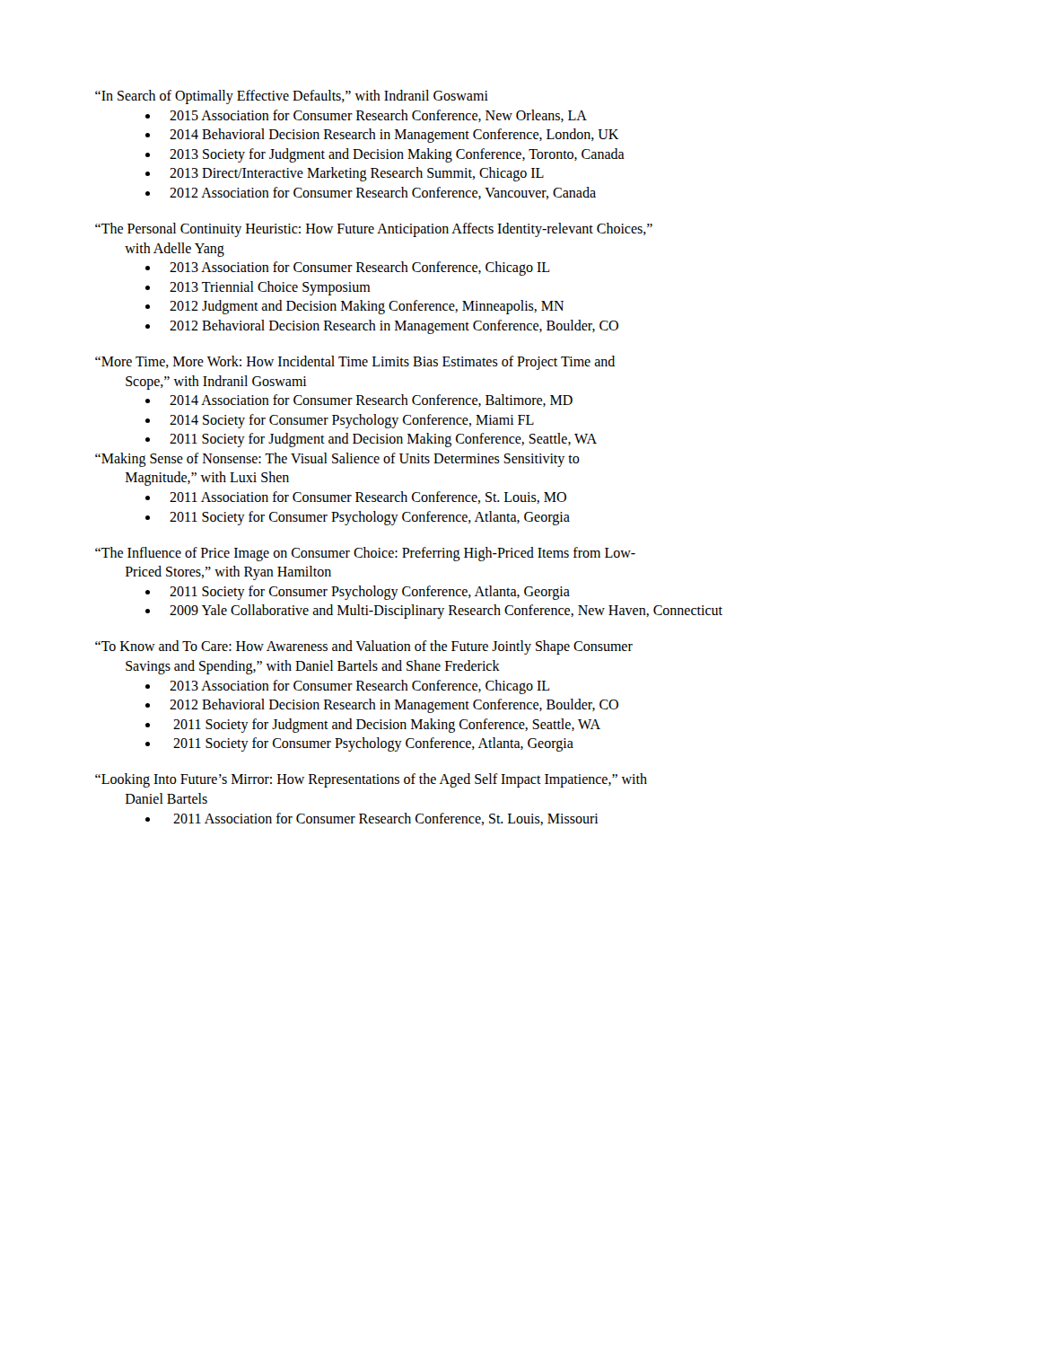“In Search of Optimally Effective Defaults,” with Indranil Goswami
2015 Association for Consumer Research Conference, New Orleans, LA
2014 Behavioral Decision Research in Management Conference, London, UK
2013 Society for Judgment and Decision Making Conference, Toronto, Canada
2013 Direct/Interactive Marketing Research Summit, Chicago IL
2012 Association for Consumer Research Conference, Vancouver, Canada
“The Personal Continuity Heuristic: How Future Anticipation Affects Identity-relevant Choices,”with Adelle Yang
2013 Association for Consumer Research Conference, Chicago IL
2013 Triennial Choice Symposium
2012 Judgment and Decision Making Conference, Minneapolis, MN
2012 Behavioral Decision Research in Management Conference, Boulder, CO
“More Time, More Work: How Incidental Time Limits Bias Estimates of Project Time andScope,” with Indranil Goswami
2014 Association for Consumer Research Conference, Baltimore, MD
2014 Society for Consumer Psychology Conference, Miami FL
2011 Society for Judgment and Decision Making Conference, Seattle, WA
“Making Sense of Nonsense: The Visual Salience of Units Determines Sensitivity toMagnitude,” with Luxi Shen
2011 Association for Consumer Research Conference, St. Louis, MO
2011 Society for Consumer Psychology Conference, Atlanta, Georgia
“The Influence of Price Image on Consumer Choice: Preferring High-Priced Items from Low-Priced Stores,” with Ryan Hamilton
2011 Society for Consumer Psychology Conference, Atlanta, Georgia
2009 Yale Collaborative and Multi-Disciplinary Research Conference, New Haven, Connecticut
“To Know and To Care: How Awareness and Valuation of the Future Jointly Shape ConsumerSavings and Spending,” with Daniel Bartels and Shane Frederick
2013 Association for Consumer Research Conference, Chicago IL
2012 Behavioral Decision Research in Management Conference, Boulder, CO
2011 Society for Judgment and Decision Making Conference, Seattle, WA
2011 Society for Consumer Psychology Conference, Atlanta, Georgia
“Looking Into Future’s Mirror: How Representations of the Aged Self Impact Impatience,” withDaniel Bartels
2011 Association for Consumer Research Conference, St. Louis, Missouri